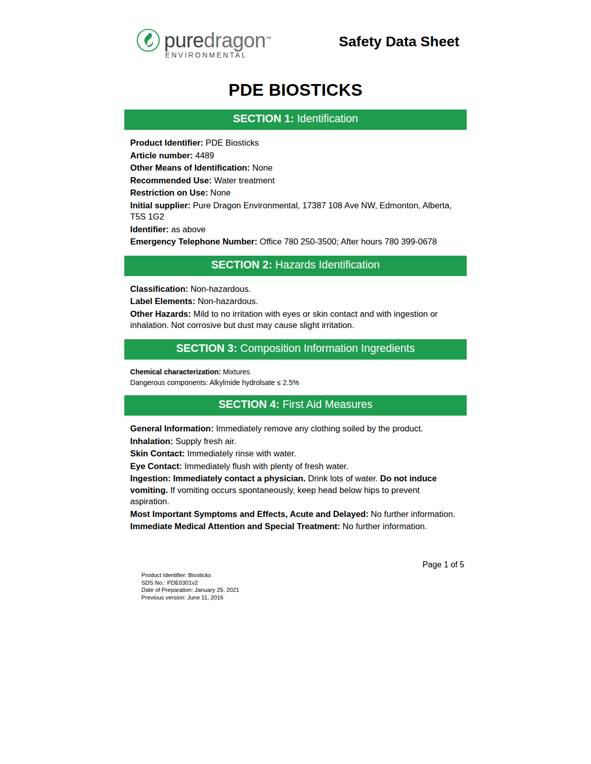pure dragon™
ENVIRONMENTAL
Safety Data Sheet
PDE BIOSTICKS
SECTION 1: Identification
Product Identifier: PDE Biosticks
Article number: 4489
Other Means of Identification: None
Recommended Use: Water treatment
Restriction on Use: None
Initial supplier: Pure Dragon Environmental, 17387 108 Ave NW, Edmonton, Alberta, T5S 1G2
Identifier: as above
Emergency Telephone Number: Office 780 250-3500; After hours 780 399-0678
SECTION 2: Hazards Identification
Classification: Non-hazardous.
Label Elements: Non-hazardous.
Other Hazards: Mild to no irritation with eyes or skin contact and with ingestion or inhalation. Not corrosive but dust may cause slight irritation.
SECTION 3: Composition Information Ingredients
Chemical characterization: Mixtures
Dangerous components: Alkylmide hydrolsate ≤ 2.5%
SECTION 4: First Aid Measures
General Information: Immediately remove any clothing soiled by the product.
Inhalation: Supply fresh air.
Skin Contact: Immediately rinse with water.
Eye Contact: Immediately flush with plenty of fresh water.
Ingestion: Immediately contact a physician. Drink lots of water. Do not induce vomiting. If vomiting occurs spontaneously, keep head below hips to prevent aspiration.
Most Important Symptoms and Effects, Acute and Delayed: No further information.
Immediate Medical Attention and Special Treatment: No further information.
Page 1 of 5
Product Identifier: Biosticks
SDS No.: PDE0301v2
Date of Preparation: January 25, 2021
Previous version: June 11, 2016